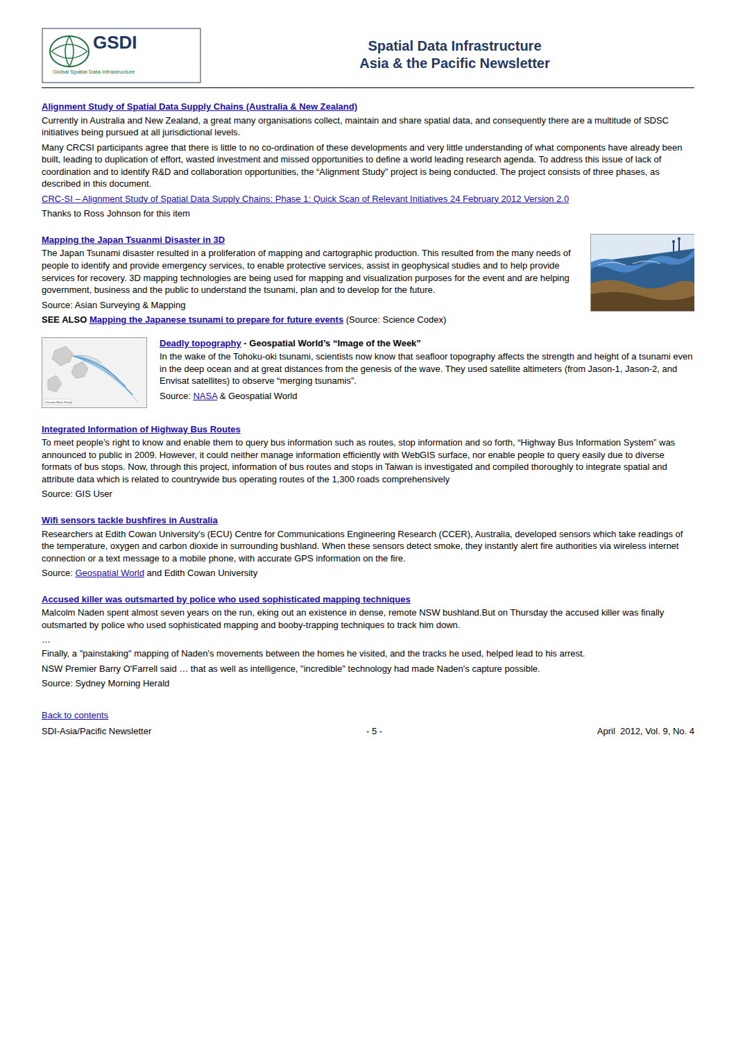GSDI Global Spatial Data Infrastructure
Spatial Data Infrastructure
Asia & the Pacific Newsletter
Alignment Study of Spatial Data Supply Chains (Australia & New Zealand)
Currently in Australia and New Zealand, a great many organisations collect, maintain and share spatial data, and consequently there are a multitude of SDSC initiatives being pursued at all jurisdictional levels.
Many CRCSI participants agree that there is little to no co-ordination of these developments and very little understanding of what components have already been built, leading to duplication of effort, wasted investment and missed opportunities to define a world leading research agenda. To address this issue of lack of coordination and to identify R&D and collaboration opportunities, the “Alignment Study” project is being conducted. The project consists of three phases, as described in this document.
CRC-SI – Alignment Study of Spatial Data Supply Chains: Phase 1: Quick Scan of Relevant Initiatives 24 February 2012 Version 2.0
Thanks to Ross Johnson for this item
Mapping the Japan Tsuanmi Disaster in 3D
The Japan Tsunami disaster resulted in a proliferation of mapping and cartographic production. This resulted from the many needs of people to identify and provide emergency services, to enable protective services, assist in geophysical studies and to help provide services for recovery. 3D mapping technologies are being used for mapping and visualization purposes for the event and are helping government, business and the public to understand the tsunami, plan and to develop for the future.
Source: Asian Surveying & Mapping
SEE ALSO Mapping the Japanese tsunami to prepare for future events (Source: Science Codex)
Tsunami Wave Fronts
Deadly topography - Geospatial World’s “Image of the Week”
In the wake of the Tohoku-oki tsunami, scientists now know that seafloor topography affects the strength and height of a tsunami even in the deep ocean and at great distances from the genesis of the wave. They used satellite altimeters (from Jason-1, Jason-2, and Envisat satellites) to observe “merging tsunamis”.
Source: NASA & Geospatial World
Integrated Information of Highway Bus Routes
To meet people’s right to know and enable them to query bus information such as routes, stop information and so forth, “Highway Bus Information System” was announced to public in 2009. However, it could neither manage information efficiently with WebGIS surface, nor enable people to query easily due to diverse formats of bus stops. Now, through this project, information of bus routes and stops in Taiwan is investigated and compiled thoroughly to integrate spatial and attribute data which is related to countrywide bus operating routes of the 1,300 roads comprehensively
Source: GIS User
Wifi sensors tackle bushfires in Australia
Researchers at Edith Cowan University's (ECU) Centre for Communications Engineering Research (CCER), Australia, developed sensors which take readings of the temperature, oxygen and carbon dioxide in surrounding bushland. When these sensors detect smoke, they instantly alert fire authorities via wireless internet connection or a text message to a mobile phone, with accurate GPS information on the fire.
Source: Geospatial World and Edith Cowan University
Accused killer was outsmarted by police who used sophisticated mapping techniques
Malcolm Naden spent almost seven years on the run, eking out an existence in dense, remote NSW bushland.But on Thursday the accused killer was finally outsmarted by police who used sophisticated mapping and booby-trapping techniques to track him down.
…
Finally, a "painstaking" mapping of Naden's movements between the homes he visited, and the tracks he used, helped lead to his arrest.
NSW Premier Barry O'Farrell said … that as well as intelligence, "incredible" technology had made Naden's capture possible.
Source: Sydney Morning Herald
Back to contents
SDI-Asia/Pacific Newsletter - 5 - April 2012, Vol. 9, No. 4